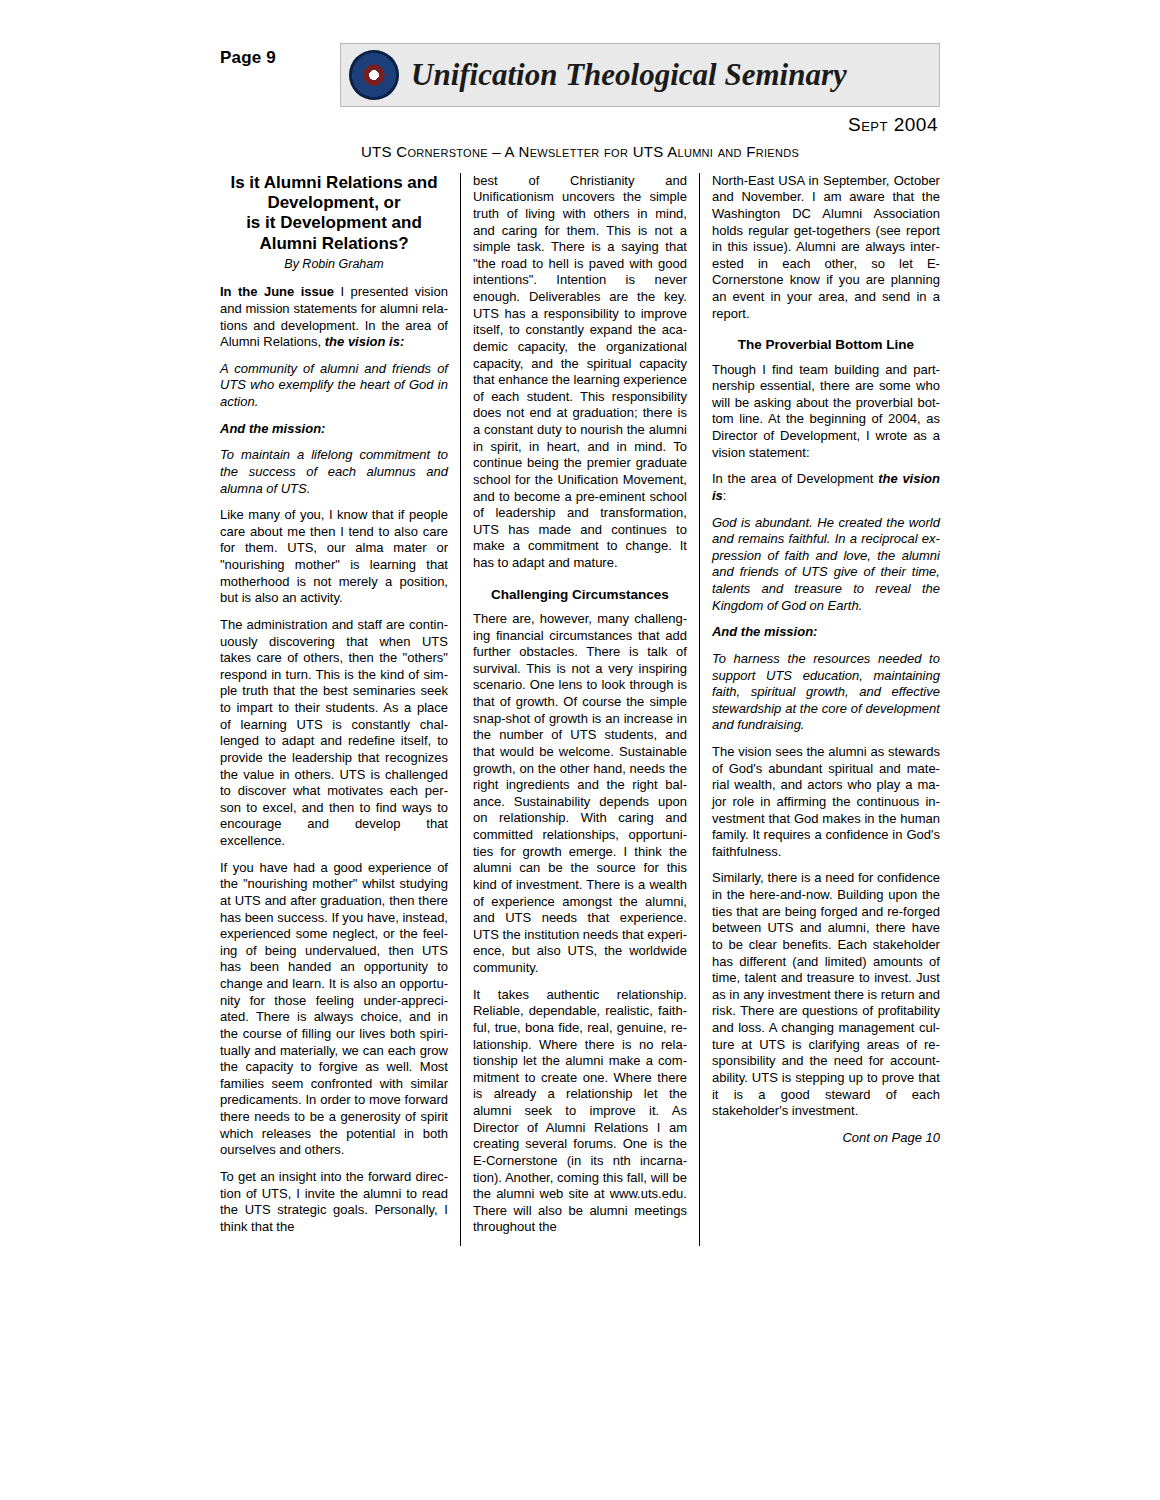Page 9
Unification Theological Seminary
Sept 2004
UTS Cornerstone – A Newsletter for UTS Alumni and Friends
Is it Alumni Relations and Development, or
is it Development and Alumni Relations?
By Robin Graham
In the June issue I presented vision and mission statements for alumni relations and development. In the area of Alumni Relations, the vision is:
A community of alumni and friends of UTS who exemplify the heart of God in action.
And the mission:
To maintain a lifelong commitment to the success of each alumnus and alumna of UTS.
Like many of you, I know that if people care about me then I tend to also care for them. UTS, our alma mater or "nourishing mother" is learning that motherhood is not merely a position, but is also an activity.
The administration and staff are continuously discovering that when UTS takes care of others, then the "others" respond in turn. This is the kind of simple truth that the best seminaries seek to impart to their students. As a place of learning UTS is constantly challenged to adapt and redefine itself, to provide the leadership that recognizes the value in others. UTS is challenged to discover what motivates each person to excel, and then to find ways to encourage and develop that excellence.
If you have had a good experience of the "nourishing mother" whilst studying at UTS and after graduation, then there has been success. If you have, instead, experienced some neglect, or the feeling of being undervalued, then UTS has been handed an opportunity to change and learn. It is also an opportunity for those feeling under-appreciated. There is always choice, and in the course of filling our lives both spiritually and materially, we can each grow the capacity to forgive as well. Most families seem confronted with similar predicaments. In order to move forward there needs to be a generosity of spirit which releases the potential in both ourselves and others.
To get an insight into the forward direction of UTS, I invite the alumni to read the UTS strategic goals. Personally, I think that the
best of Christianity and Unificationism uncovers the simple truth of living with others in mind, and caring for them. This is not a simple task. There is a saying that "the road to hell is paved with good intentions". Intention is never enough. Deliverables are the key. UTS has a responsibility to improve itself, to constantly expand the academic capacity, the organizational capacity, and the spiritual capacity that enhance the learning experience of each student. This responsibility does not end at graduation; there is a constant duty to nourish the alumni in spirit, in heart, and in mind. To continue being the premier graduate school for the Unification Movement, and to become a pre-eminent school of leadership and transformation, UTS has made and continues to make a commitment to change. It has to adapt and mature.
Challenging Circumstances
There are, however, many challenging financial circumstances that add further obstacles. There is talk of survival. This is not a very inspiring scenario. One lens to look through is that of growth. Of course the simple snap-shot of growth is an increase in the number of UTS students, and that would be welcome. Sustainable growth, on the other hand, needs the right ingredients and the right balance. Sustainability depends upon on relationship. With caring and committed relationships, opportunities for growth emerge. I think the alumni can be the source for this kind of investment. There is a wealth of experience amongst the alumni, and UTS needs that experience. UTS the institution needs that experience, but also UTS, the worldwide community.
It takes authentic relationship. Reliable, dependable, realistic, faithful, true, bona fide, real, genuine, relationship. Where there is no relationship let the alumni make a commitment to create one. Where there is already a relationship let the alumni seek to improve it. As Director of Alumni Relations I am creating several forums. One is the E-Cornerstone (in its nth incarnation). Another, coming this fall, will be the alumni web site at www.uts.edu. There will also be alumni meetings throughout the
North-East USA in September, October and November. I am aware that the Washington DC Alumni Association holds regular get-togethers (see report in this issue). Alumni are always interested in each other, so let E-Cornerstone know if you are planning an event in your area, and send in a report.
The Proverbial Bottom Line
Though I find team building and partnership essential, there are some who will be asking about the proverbial bottom line. At the beginning of 2004, as Director of Development, I wrote as a vision statement:
In the area of Development the vision is:
God is abundant. He created the world and remains faithful. In a reciprocal expression of faith and love, the alumni and friends of UTS give of their time, talents and treasure to reveal the Kingdom of God on Earth.
And the mission:
To harness the resources needed to support UTS education, maintaining faith, spiritual growth, and effective stewardship at the core of development and fundraising.
The vision sees the alumni as stewards of God's abundant spiritual and material wealth, and actors who play a major role in affirming the continuous investment that God makes in the human family. It requires a confidence in God's faithfulness.
Similarly, there is a need for confidence in the here-and-now. Building upon the ties that are being forged and re-forged between UTS and alumni, there have to be clear benefits. Each stakeholder has different (and limited) amounts of time, talent and treasure to invest. Just as in any investment there is return and risk. There are questions of profitability and loss. A changing management culture at UTS is clarifying areas of responsibility and the need for accountability. UTS is stepping up to prove that it is a good steward of each stakeholder's investment.
Cont on Page 10